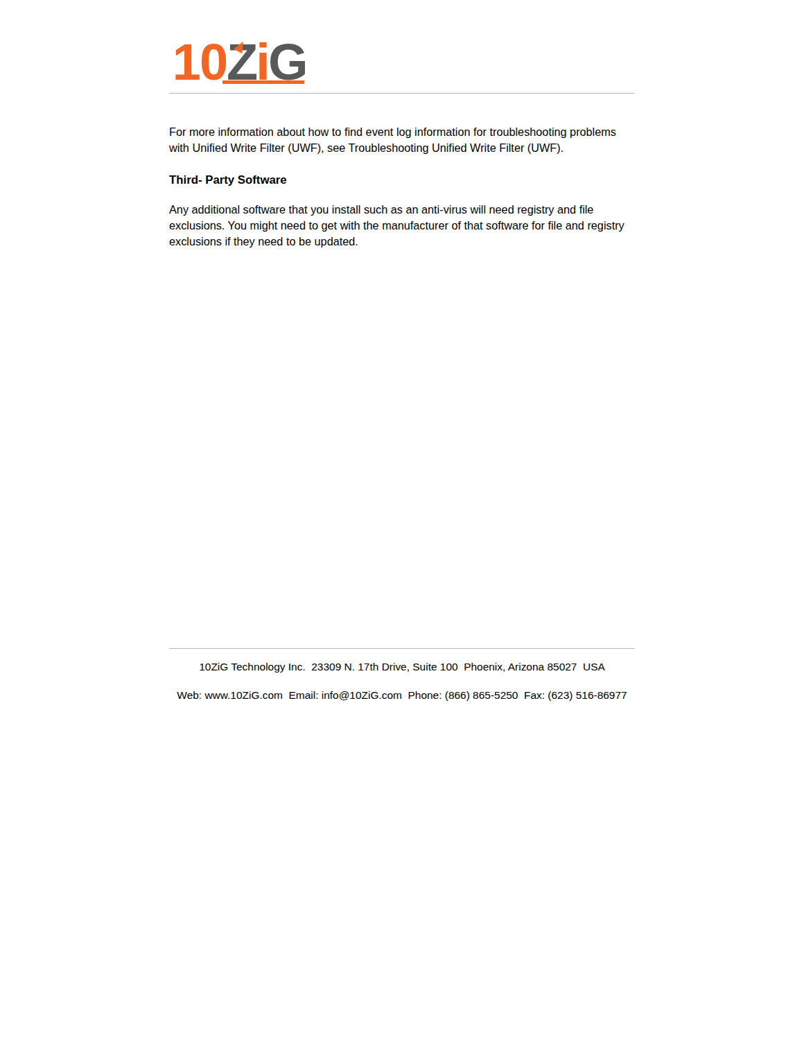10Zi G
For more information about how to find event log information for troubleshooting problems with Unified Write Filter (UWF), see Troubleshooting Unified Write Filter (UWF).
Third- Party Software
Any additional software that you install such as an anti-virus will need registry and file exclusions. You might need to get with the manufacturer of that software for file and registry exclusions if they need to be updated.
10ZiG Technology Inc. 23309 N. 17th Drive, Suite 100 Phoenix, Arizona 85027 USA
Web: www.10ZiG.com Email: info@10ZiG.com Phone: (866) 865-5250 Fax: (623) 516-86977